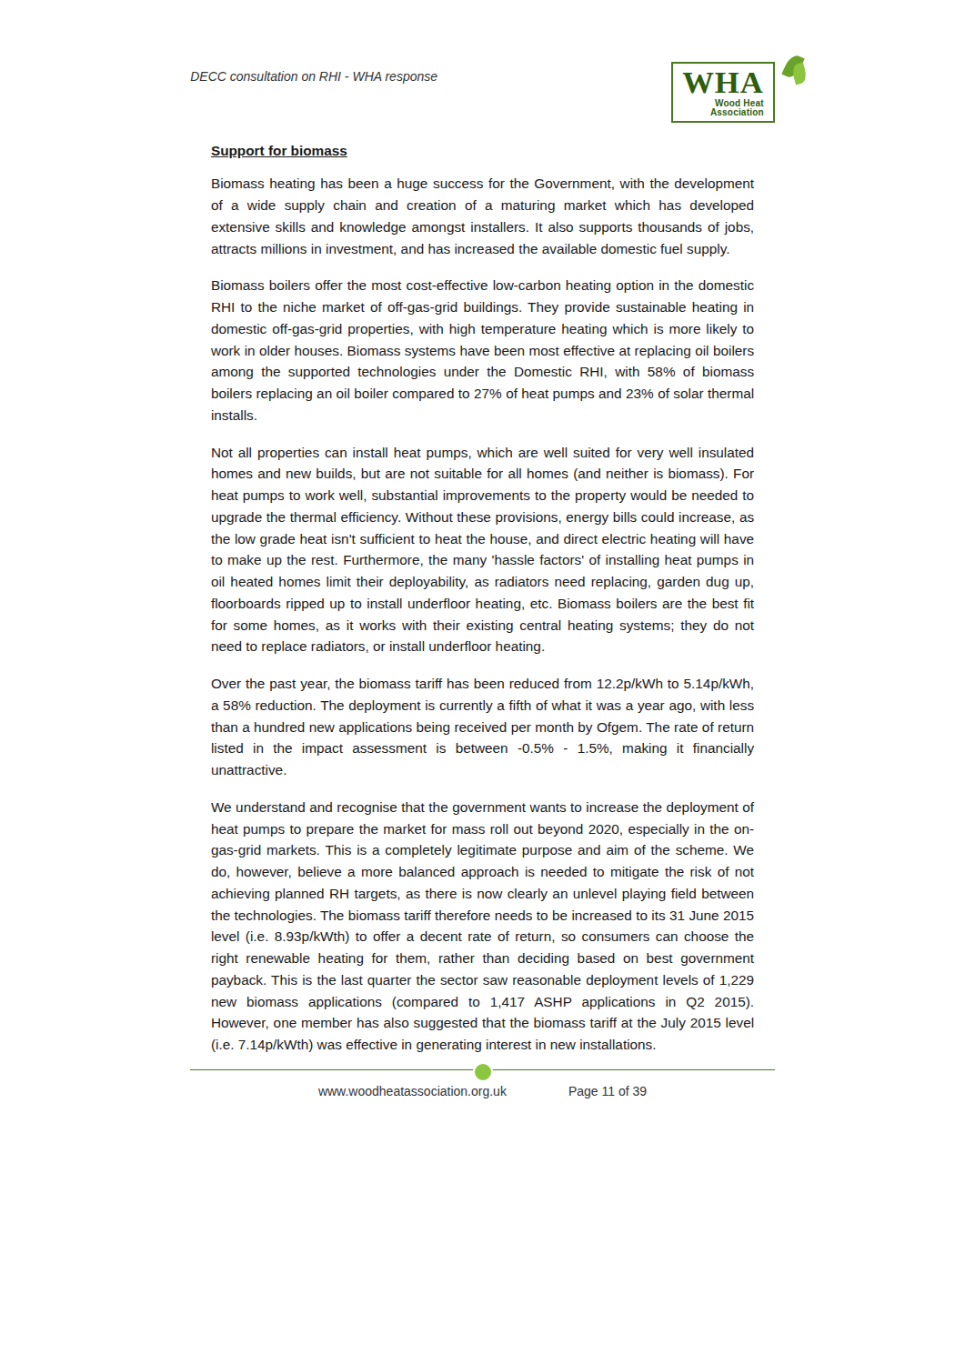DECC consultation on RHI - WHA response
WHA
Wood Heat
Association
Support for biomass
Biomass heating has been a huge success for the Government, with the development of a wide supply chain and creation of a maturing market which has developed extensive skills and knowledge amongst installers. It also supports thousands of jobs, attracts millions in investment, and has increased the available domestic fuel supply.
Biomass boilers offer the most cost-effective low-carbon heating option in the domestic RHI to the niche market of off-gas-grid buildings. They provide sustainable heating in domestic off-gas-grid properties, with high temperature heating which is more likely to work in older houses. Biomass systems have been most effective at replacing oil boilers among the supported technologies under the Domestic RHI, with 58% of biomass boilers replacing an oil boiler compared to 27% of heat pumps and 23% of solar thermal installs.
Not all properties can install heat pumps, which are well suited for very well insulated homes and new builds, but are not suitable for all homes (and neither is biomass). For heat pumps to work well, substantial improvements to the property would be needed to upgrade the thermal efficiency. Without these provisions, energy bills could increase, as the low grade heat isn't sufficient to heat the house, and direct electric heating will have to make up the rest. Furthermore, the many 'hassle factors' of installing heat pumps in oil heated homes limit their deployability, as radiators need replacing, garden dug up, floorboards ripped up to install underfloor heating, etc. Biomass boilers are the best fit for some homes, as it works with their existing central heating systems; they do not need to replace radiators, or install underfloor heating.
Over the past year, the biomass tariff has been reduced from 12.2p/kWh to 5.14p/kWh, a 58% reduction. The deployment is currently a fifth of what it was a year ago, with less than a hundred new applications being received per month by Ofgem. The rate of return listed in the impact assessment is between -0.5% - 1.5%, making it financially unattractive.
We understand and recognise that the government wants to increase the deployment of heat pumps to prepare the market for mass roll out beyond 2020, especially in the on-gas-grid markets. This is a completely legitimate purpose and aim of the scheme. We do, however, believe a more balanced approach is needed to mitigate the risk of not achieving planned RH targets, as there is now clearly an unlevel playing field between the technologies. The biomass tariff therefore needs to be increased to its 31 June 2015 level (i.e. 8.93p/kWth) to offer a decent rate of return, so consumers can choose the right renewable heating for them, rather than deciding based on best government payback. This is the last quarter the sector saw reasonable deployment levels of 1,229 new biomass applications (compared to 1,417 ASHP applications in Q2 2015). However, one member has also suggested that the biomass tariff at the July 2015 level (i.e. 7.14p/kWth) was effective in generating interest in new installations.
www.woodheatassociation.org.uk Page 11 of 39